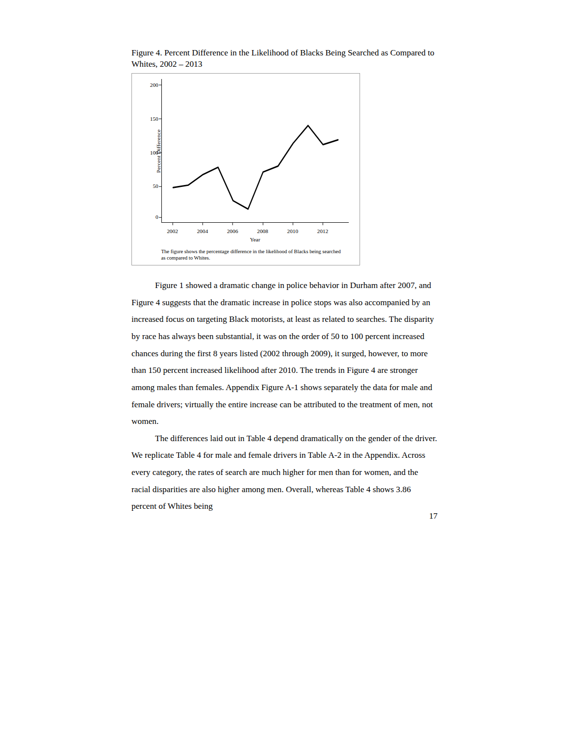Figure 4. Percent Difference in the Likelihood of Blacks Being Searched as Compared to Whites, 2002 – 2013
Percent Difference
200 150 100 50 0
2002 2004 2006 2008 2010 2012
Year
The figure shows the percentage difference in the likelihood of Blacks being searched
as compared to Whites.
Figure 1 showed a dramatic change in police behavior in Durham after 2007, and Figure 4 suggests that the dramatic increase in police stops was also accompanied by an increased focus on targeting Black motorists, at least as related to searches. The disparity by race has always been substantial, it was on the order of 50 to 100 percent increased chances during the first 8 years listed (2002 through 2009), it surged, however, to more than 150 percent increased likelihood after 2010. The trends in Figure 4 are stronger among males than females. Appendix Figure A-1 shows separately the data for male and female drivers; virtually the entire increase can be attributed to the treatment of men, not women.
The differences laid out in Table 4 depend dramatically on the gender of the driver. We replicate Table 4 for male and female drivers in Table A-2 in the Appendix. Across every category, the rates of search are much higher for men than for women, and the racial disparities are also higher among men. Overall, whereas Table 4 shows 3.86 percent of Whites being
17